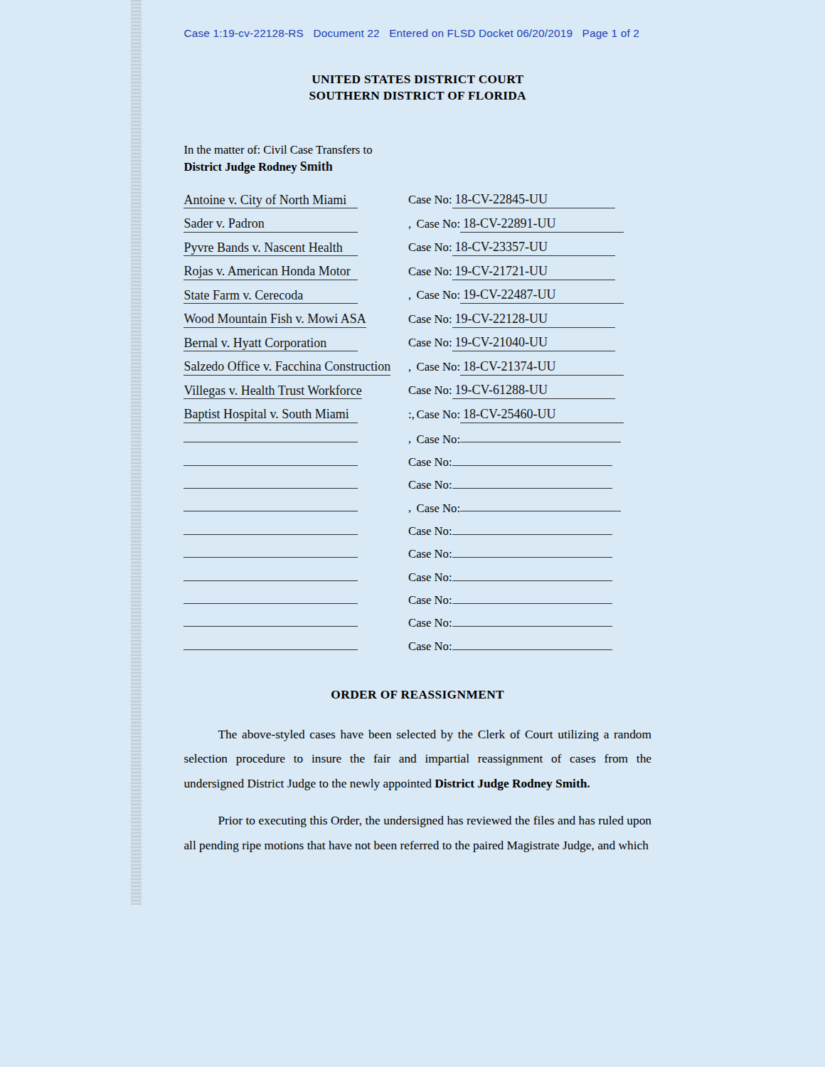Case 1:19-cv-22128-RS Document 22 Entered on FLSD Docket 06/20/2019 Page 1 of 2
UNITED STATES DISTRICT COURT
SOUTHERN DISTRICT OF FLORIDA
In the matter of: Civil Case Transfers to
District Judge Rodney Smith
| Antoine v. City of North Miami | Case No: 18-CV-22845-UU |
| Sader v. Padron | , Case No: 18-CV-22891-UU |
| Pyvre Bands v. Nascent Health | Case No: 18-CV-23357-UU |
| Rojas v. American Honda Motor | Case No: 19-CV-21721-UU |
| State Farm v. Cerecoda | , Case No: 19-CV-22487-UU |
| Wood Mountain Fish v. Mowi ASA | Case No: 19-CV-22128-UU |
| Bernal v. Hyatt Corporation | Case No: 19-CV-21040-UU |
| Salzedo Office v. Facchina Construction | , Case No: 18-CV-21374-UU |
| Villegas v. Health Trust Workforce | Case No: 19-CV-61288-UU |
| Baptist Hospital v. South Miami | :, Case No: 18-CV-25460-UU |
| | , Case No: |
| | Case No: |
| | Case No: |
| | , Case No: |
| | Case No: |
| | Case No: |
| | Case No: |
| | Case No: |
| | Case No: |
| | Case No: |
ORDER OF REASSIGNMENT
The above-styled cases have been selected by the Clerk of Court utilizing a random selection procedure to insure the fair and impartial reassignment of cases from the undersigned District Judge to the newly appointed District Judge Rodney Smith.
Prior to executing this Order, the undersigned has reviewed the files and has ruled upon all pending ripe motions that have not been referred to the paired Magistrate Judge, and which